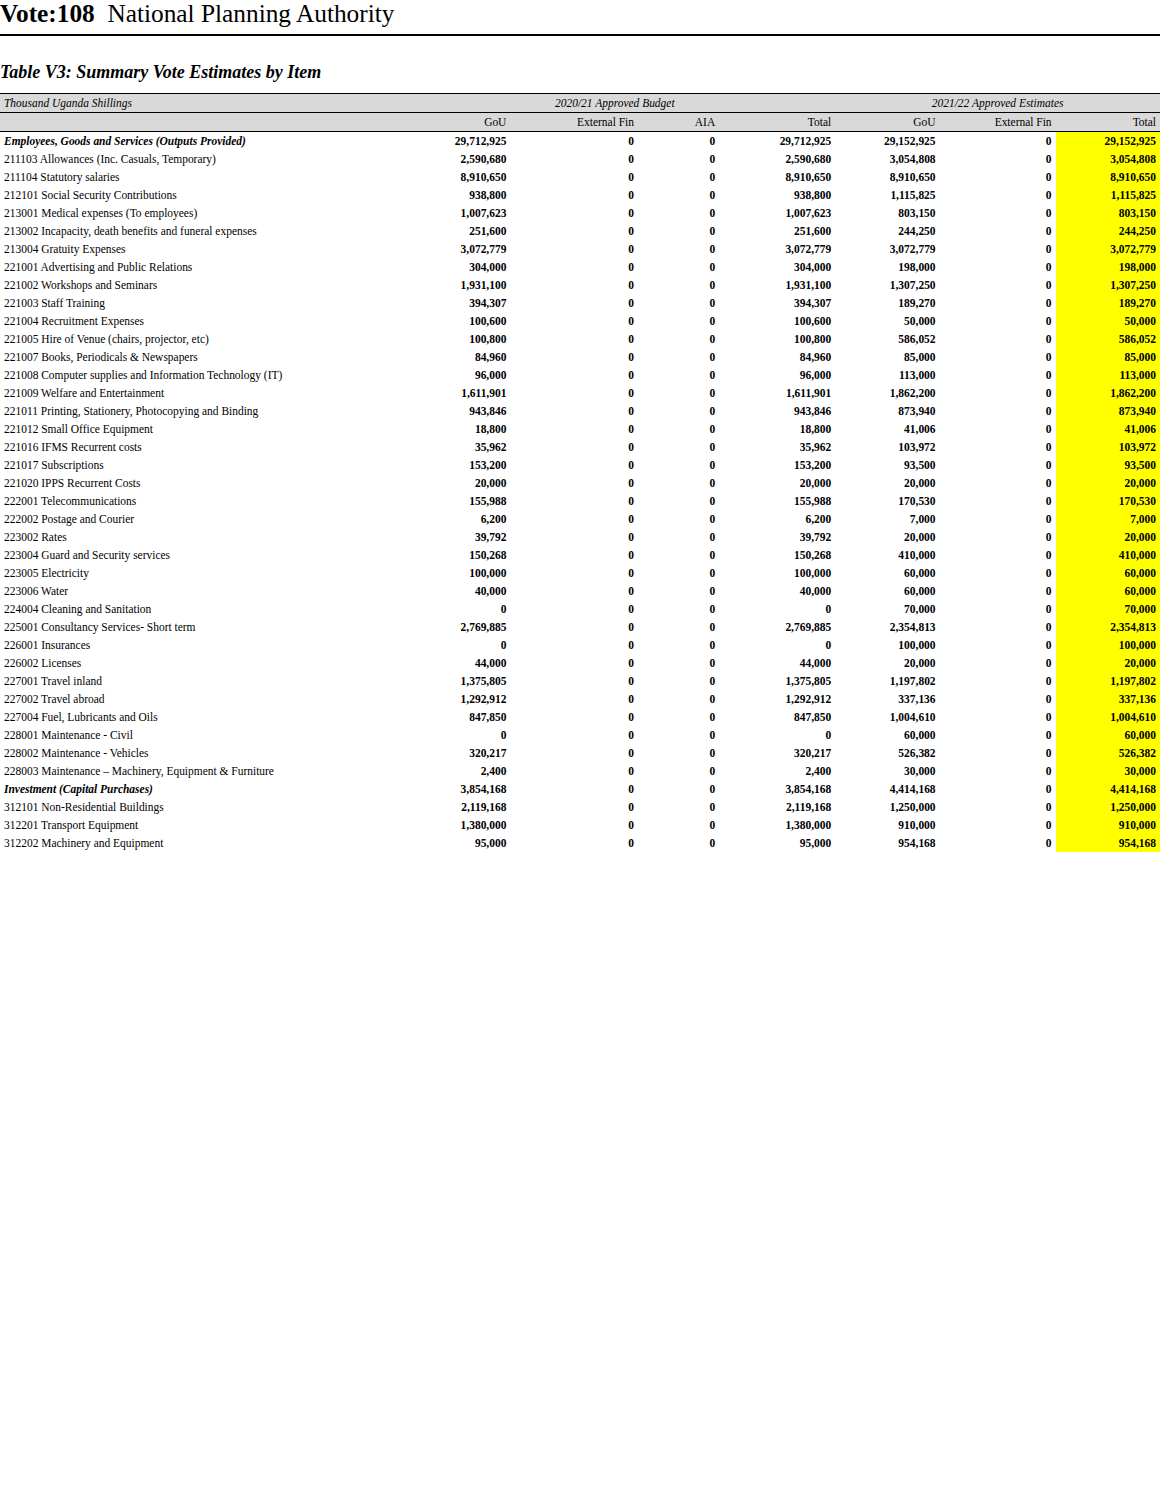Vote:108 National Planning Authority
Table V3: Summary Vote Estimates by Item
| Thousand Uganda Shillings | 2020/21 Approved Budget | 2021/22 Approved Estimates |
| --- | --- | --- |
| | GoU | External Fin | AIA | Total | GoU | External Fin | Total |
| Employees, Goods and Services (Outputs Provided) | 29,712,925 | 0 | 0 | 29,712,925 | 29,152,925 | 0 | 29,152,925 |
| 211103 Allowances (Inc. Casuals, Temporary) | 2,590,680 | 0 | 0 | 2,590,680 | 3,054,808 | 0 | 3,054,808 |
| 211104 Statutory salaries | 8,910,650 | 0 | 0 | 8,910,650 | 8,910,650 | 0 | 8,910,650 |
| 212101 Social Security Contributions | 938,800 | 0 | 0 | 938,800 | 1,115,825 | 0 | 1,115,825 |
| 213001 Medical expenses (To employees) | 1,007,623 | 0 | 0 | 1,007,623 | 803,150 | 0 | 803,150 |
| 213002 Incapacity, death benefits and funeral expenses | 251,600 | 0 | 0 | 251,600 | 244,250 | 0 | 244,250 |
| 213004 Gratuity Expenses | 3,072,779 | 0 | 0 | 3,072,779 | 3,072,779 | 0 | 3,072,779 |
| 221001 Advertising and Public Relations | 304,000 | 0 | 0 | 304,000 | 198,000 | 0 | 198,000 |
| 221002 Workshops and Seminars | 1,931,100 | 0 | 0 | 1,931,100 | 1,307,250 | 0 | 1,307,250 |
| 221003 Staff Training | 394,307 | 0 | 0 | 394,307 | 189,270 | 0 | 189,270 |
| 221004 Recruitment Expenses | 100,600 | 0 | 0 | 100,600 | 50,000 | 0 | 50,000 |
| 221005 Hire of Venue (chairs, projector, etc) | 100,800 | 0 | 0 | 100,800 | 586,052 | 0 | 586,052 |
| 221007 Books, Periodicals & Newspapers | 84,960 | 0 | 0 | 84,960 | 85,000 | 0 | 85,000 |
| 221008 Computer supplies and Information Technology (IT) | 96,000 | 0 | 0 | 96,000 | 113,000 | 0 | 113,000 |
| 221009 Welfare and Entertainment | 1,611,901 | 0 | 0 | 1,611,901 | 1,862,200 | 0 | 1,862,200 |
| 221011 Printing, Stationery, Photocopying and Binding | 943,846 | 0 | 0 | 943,846 | 873,940 | 0 | 873,940 |
| 221012 Small Office Equipment | 18,800 | 0 | 0 | 18,800 | 41,006 | 0 | 41,006 |
| 221016 IFMS Recurrent costs | 35,962 | 0 | 0 | 35,962 | 103,972 | 0 | 103,972 |
| 221017 Subscriptions | 153,200 | 0 | 0 | 153,200 | 93,500 | 0 | 93,500 |
| 221020 IPPS Recurrent Costs | 20,000 | 0 | 0 | 20,000 | 20,000 | 0 | 20,000 |
| 222001 Telecommunications | 155,988 | 0 | 0 | 155,988 | 170,530 | 0 | 170,530 |
| 222002 Postage and Courier | 6,200 | 0 | 0 | 6,200 | 7,000 | 0 | 7,000 |
| 223002 Rates | 39,792 | 0 | 0 | 39,792 | 20,000 | 0 | 20,000 |
| 223004 Guard and Security services | 150,268 | 0 | 0 | 150,268 | 410,000 | 0 | 410,000 |
| 223005 Electricity | 100,000 | 0 | 0 | 100,000 | 60,000 | 0 | 60,000 |
| 223006 Water | 40,000 | 0 | 0 | 40,000 | 60,000 | 0 | 60,000 |
| 224004 Cleaning and Sanitation | 0 | 0 | 0 | 0 | 70,000 | 0 | 70,000 |
| 225001 Consultancy Services- Short term | 2,769,885 | 0 | 0 | 2,769,885 | 2,354,813 | 0 | 2,354,813 |
| 226001 Insurances | 0 | 0 | 0 | 0 | 100,000 | 0 | 100,000 |
| 226002 Licenses | 44,000 | 0 | 0 | 44,000 | 20,000 | 0 | 20,000 |
| 227001 Travel inland | 1,375,805 | 0 | 0 | 1,375,805 | 1,197,802 | 0 | 1,197,802 |
| 227002 Travel abroad | 1,292,912 | 0 | 0 | 1,292,912 | 337,136 | 0 | 337,136 |
| 227004 Fuel, Lubricants and Oils | 847,850 | 0 | 0 | 847,850 | 1,004,610 | 0 | 1,004,610 |
| 228001 Maintenance - Civil | 0 | 0 | 0 | 0 | 60,000 | 0 | 60,000 |
| 228002 Maintenance - Vehicles | 320,217 | 0 | 0 | 320,217 | 526,382 | 0 | 526,382 |
| 228003 Maintenance – Machinery, Equipment & Furniture | 2,400 | 0 | 0 | 2,400 | 30,000 | 0 | 30,000 |
| Investment (Capital Purchases) | 3,854,168 | 0 | 0 | 3,854,168 | 4,414,168 | 0 | 4,414,168 |
| 312101 Non-Residential Buildings | 2,119,168 | 0 | 0 | 2,119,168 | 1,250,000 | 0 | 1,250,000 |
| 312201 Transport Equipment | 1,380,000 | 0 | 0 | 1,380,000 | 910,000 | 0 | 910,000 |
| 312202 Machinery and Equipment | 95,000 | 0 | 0 | 95,000 | 954,168 | 0 | 954,168 |